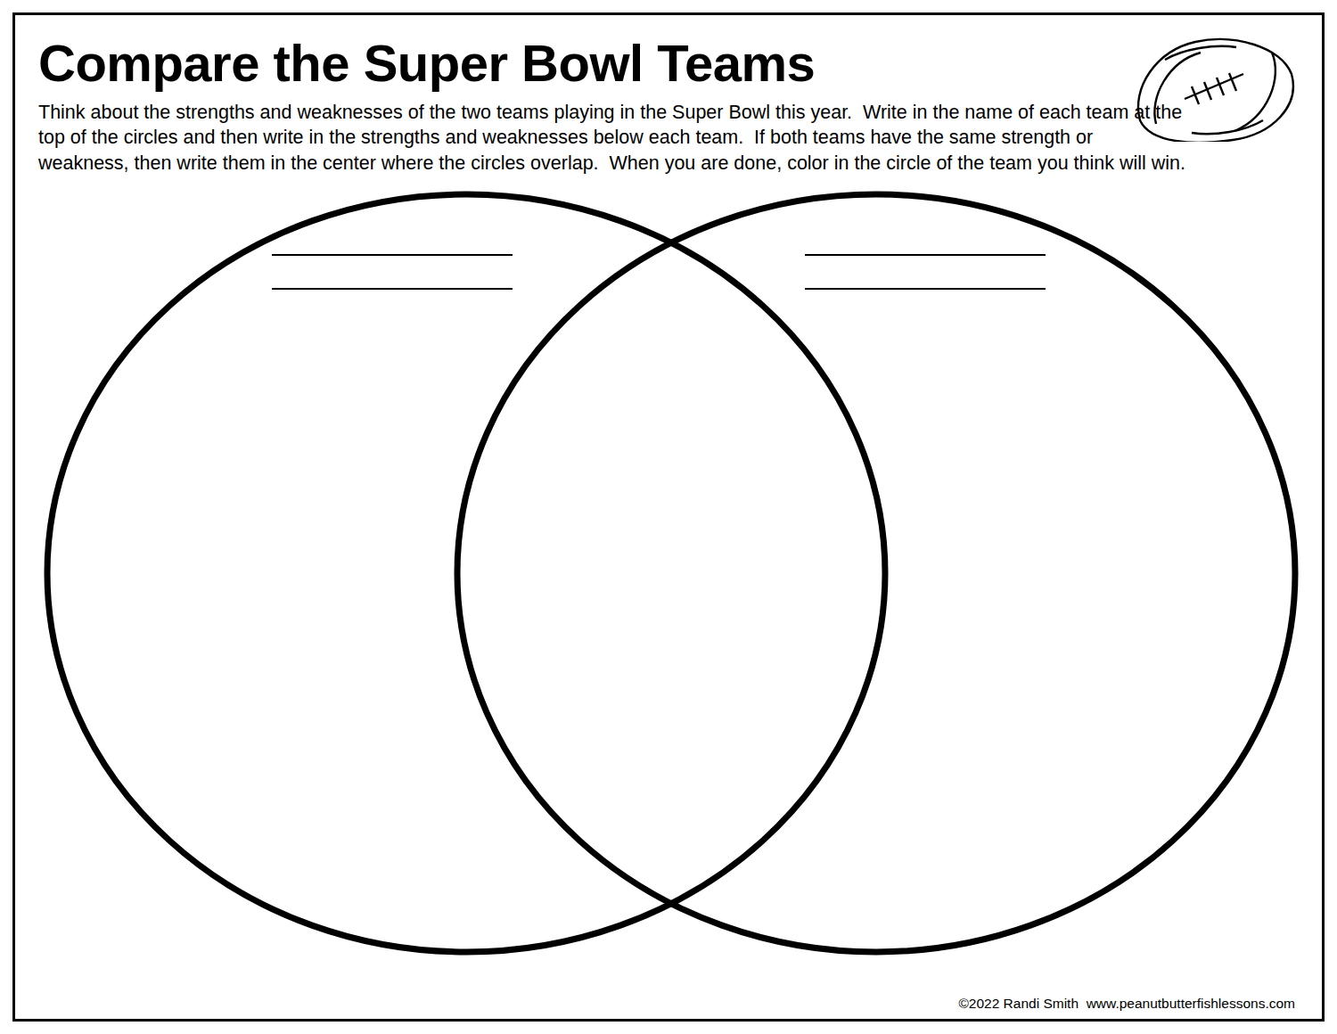Compare the Super Bowl Teams
Think about the strengths and weaknesses of the two teams playing in the Super Bowl this year. Write in the name of each team at the top of the circles and then write in the strengths and weaknesses below each team. If both teams have the same strength or weakness, then write them in the center where the circles overlap. When you are done, color in the circle of the team you think will win.
©2022 Randi Smith www.peanutbutterfishlessons.com